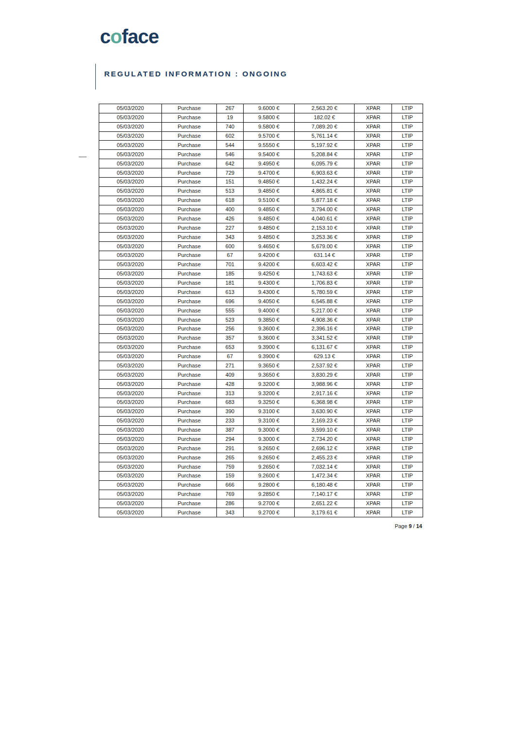coface
Regulated information : ongoing
| 05/03/2020 | Purchase | 267 | 9.6000 € | 2,563.20 € | XPAR | LTIP |
| 05/03/2020 | Purchase | 19 | 9.5800 € | 182.02 € | XPAR | LTIP |
| 05/03/2020 | Purchase | 740 | 9.5800 € | 7,089.20 € | XPAR | LTIP |
| 05/03/2020 | Purchase | 602 | 9.5700 € | 5,761.14 € | XPAR | LTIP |
| 05/03/2020 | Purchase | 544 | 9.5550 € | 5,197.92 € | XPAR | LTIP |
| 05/03/2020 | Purchase | 546 | 9.5400 € | 5,208.84 € | XPAR | LTIP |
| 05/03/2020 | Purchase | 642 | 9.4950 € | 6,095.79 € | XPAR | LTIP |
| 05/03/2020 | Purchase | 729 | 9.4700 € | 6,903.63 € | XPAR | LTIP |
| 05/03/2020 | Purchase | 151 | 9.4850 € | 1,432.24 € | XPAR | LTIP |
| 05/03/2020 | Purchase | 513 | 9.4850 € | 4,865.81 € | XPAR | LTIP |
| 05/03/2020 | Purchase | 618 | 9.5100 € | 5,877.18 € | XPAR | LTIP |
| 05/03/2020 | Purchase | 400 | 9.4850 € | 3,794.00 € | XPAR | LTIP |
| 05/03/2020 | Purchase | 426 | 9.4850 € | 4,040.61 € | XPAR | LTIP |
| 05/03/2020 | Purchase | 227 | 9.4850 € | 2,153.10 € | XPAR | LTIP |
| 05/03/2020 | Purchase | 343 | 9.4850 € | 3,253.36 € | XPAR | LTIP |
| 05/03/2020 | Purchase | 600 | 9.4650 € | 5,679.00 € | XPAR | LTIP |
| 05/03/2020 | Purchase | 67 | 9.4200 € | 631.14 € | XPAR | LTIP |
| 05/03/2020 | Purchase | 701 | 9.4200 € | 6,603.42 € | XPAR | LTIP |
| 05/03/2020 | Purchase | 185 | 9.4250 € | 1,743.63 € | XPAR | LTIP |
| 05/03/2020 | Purchase | 181 | 9.4300 € | 1,706.83 € | XPAR | LTIP |
| 05/03/2020 | Purchase | 613 | 9.4300 € | 5,780.59 € | XPAR | LTIP |
| 05/03/2020 | Purchase | 696 | 9.4050 € | 6,545.88 € | XPAR | LTIP |
| 05/03/2020 | Purchase | 555 | 9.4000 € | 5,217.00 € | XPAR | LTIP |
| 05/03/2020 | Purchase | 523 | 9.3850 € | 4,908.36 € | XPAR | LTIP |
| 05/03/2020 | Purchase | 256 | 9.3600 € | 2,396.16 € | XPAR | LTIP |
| 05/03/2020 | Purchase | 357 | 9.3600 € | 3,341.52 € | XPAR | LTIP |
| 05/03/2020 | Purchase | 653 | 9.3900 € | 6,131.67 € | XPAR | LTIP |
| 05/03/2020 | Purchase | 67 | 9.3900 € | 629.13 € | XPAR | LTIP |
| 05/03/2020 | Purchase | 271 | 9.3650 € | 2,537.92 € | XPAR | LTIP |
| 05/03/2020 | Purchase | 409 | 9.3650 € | 3,830.29 € | XPAR | LTIP |
| 05/03/2020 | Purchase | 428 | 9.3200 € | 3,988.96 € | XPAR | LTIP |
| 05/03/2020 | Purchase | 313 | 9.3200 € | 2,917.16 € | XPAR | LTIP |
| 05/03/2020 | Purchase | 683 | 9.3250 € | 6,368.98 € | XPAR | LTIP |
| 05/03/2020 | Purchase | 390 | 9.3100 € | 3,630.90 € | XPAR | LTIP |
| 05/03/2020 | Purchase | 233 | 9.3100 € | 2,169.23 € | XPAR | LTIP |
| 05/03/2020 | Purchase | 387 | 9.3000 € | 3,599.10 € | XPAR | LTIP |
| 05/03/2020 | Purchase | 294 | 9.3000 € | 2,734.20 € | XPAR | LTIP |
| 05/03/2020 | Purchase | 291 | 9.2650 € | 2,696.12 € | XPAR | LTIP |
| 05/03/2020 | Purchase | 265 | 9.2650 € | 2,455.23 € | XPAR | LTIP |
| 05/03/2020 | Purchase | 759 | 9.2650 € | 7,032.14 € | XPAR | LTIP |
| 05/03/2020 | Purchase | 159 | 9.2600 € | 1,472.34 € | XPAR | LTIP |
| 05/03/2020 | Purchase | 666 | 9.2800 € | 6,180.48 € | XPAR | LTIP |
| 05/03/2020 | Purchase | 769 | 9.2850 € | 7,140.17 € | XPAR | LTIP |
| 05/03/2020 | Purchase | 286 | 9.2700 € | 2,651.22 € | XPAR | LTIP |
| 05/03/2020 | Purchase | 343 | 9.2700 € | 3,179.61 € | XPAR | LTIP |
Page 9 / 14